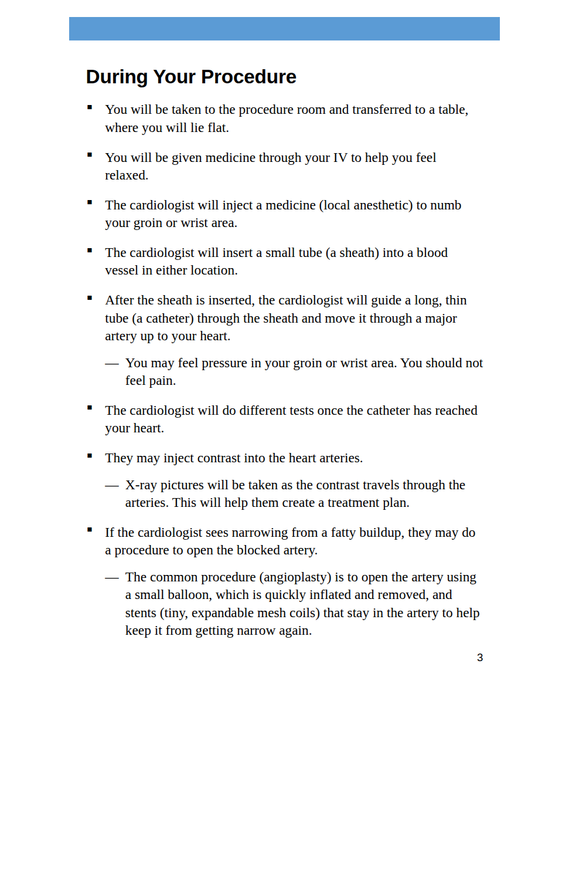During Your Procedure
You will be taken to the procedure room and transferred to a table, where you will lie flat.
You will be given medicine through your IV to help you feel relaxed.
The cardiologist will inject a medicine (local anesthetic) to numb your groin or wrist area.
The cardiologist will insert a small tube (a sheath) into a blood vessel in either location.
After the sheath is inserted, the cardiologist will guide a long, thin tube (a catheter) through the sheath and move it through a major artery up to your heart.
You may feel pressure in your groin or wrist area. You should not feel pain.
The cardiologist will do different tests once the catheter has reached your heart.
They may inject contrast into the heart arteries.
X-ray pictures will be taken as the contrast travels through the arteries. This will help them create a treatment plan.
If the cardiologist sees narrowing from a fatty buildup, they may do a procedure to open the blocked artery.
The common procedure (angioplasty) is to open the artery using a small balloon, which is quickly inflated and removed, and stents (tiny, expandable mesh coils) that stay in the artery to help keep it from getting narrow again.
3